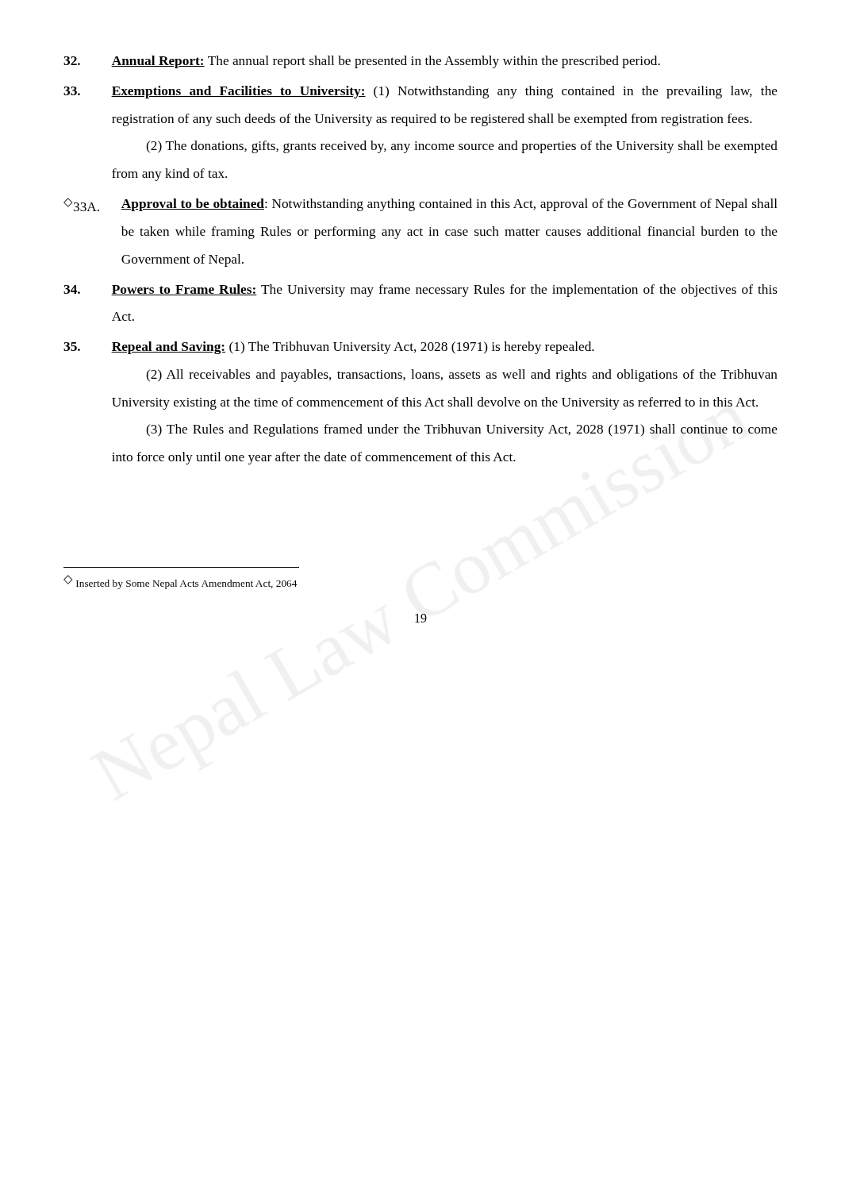Nepal Law Commission
32.
Annual Report: The annual report shall be presented in the Assembly within the prescribed period.
33.
Exemptions and Facilities to University: (1) Notwithstanding any thing contained in the prevailing law, the registration of any such deeds of the University as required to be registered shall be exempted from registration fees.
(2) The donations, gifts, grants received by, any income source and properties of the University shall be exempted from any kind of tax.
◇33A.
Approval to be obtained: Notwithstanding anything contained in this Act, approval of the Government of Nepal shall be taken while framing Rules or performing any act in case such matter causes additional financial burden to the Government of Nepal.
34.
Powers to Frame Rules: The University may frame necessary Rules for the implementation of the objectives of this Act.
35.
Repeal and Saving: (1) The Tribhuvan University Act, 2028 (1971) is hereby repealed.
(2) All receivables and payables, transactions, loans, assets as well and rights and obligations of the Tribhuvan University existing at the time of commencement of this Act shall devolve on the University as referred to in this Act.
(3) The Rules and Regulations framed under the Tribhuvan University Act, 2028 (1971) shall continue to come into force only until one year after the date of commencement of this Act.
◇ Inserted by Some Nepal Acts Amendment Act, 2064
19